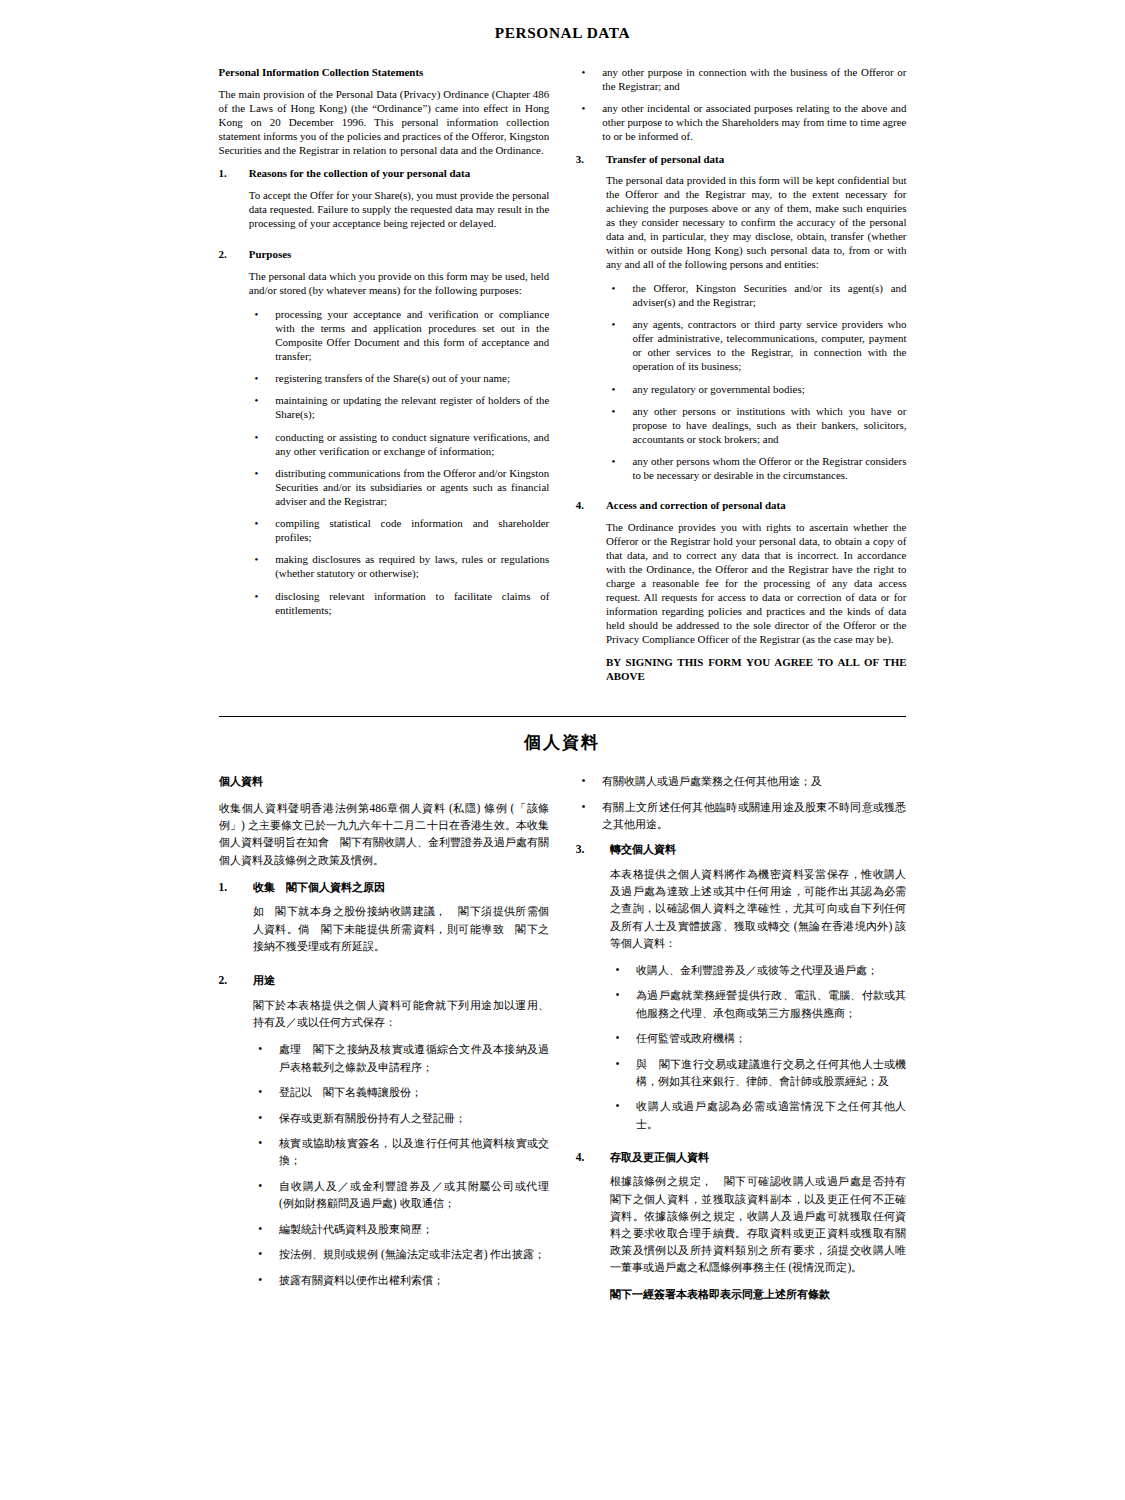PERSONAL DATA
Personal Information Collection Statements
The main provision of the Personal Data (Privacy) Ordinance (Chapter 486 of the Laws of Hong Kong) (the “Ordinance”) came into effect in Hong Kong on 20 December 1996. This personal information collection statement informs you of the policies and practices of the Offeror, Kingston Securities and the Registrar in relation to personal data and the Ordinance.
1.
Reasons for the collection of your personal data
To accept the Offer for your Share(s), you must provide the personal data requested. Failure to supply the requested data may result in the processing of your acceptance being rejected or delayed.
2.
Purposes
The personal data which you provide on this form may be used, held and/or stored (by whatever means) for the following purposes:
processing your acceptance and verification or compliance with the terms and application procedures set out in the Composite Offer Document and this form of acceptance and transfer;
registering transfers of the Share(s) out of your name;
maintaining or updating the relevant register of holders of the Share(s);
conducting or assisting to conduct signature verifications, and any other verification or exchange of information;
distributing communications from the Offeror and/or Kingston Securities and/or its subsidiaries or agents such as financial adviser and the Registrar;
compiling statistical code information and shareholder profiles;
making disclosures as required by laws, rules or regulations (whether statutory or otherwise);
disclosing relevant information to facilitate claims of entitlements;
any other purpose in connection with the business of the Offeror or the Registrar; and
any other incidental or associated purposes relating to the above and other purpose to which the Shareholders may from time to time agree to or be informed of.
3.
Transfer of personal data
The personal data provided in this form will be kept confidential but the Offeror and the Registrar may, to the extent necessary for achieving the purposes above or any of them, make such enquiries as they consider necessary to confirm the accuracy of the personal data and, in particular, they may disclose, obtain, transfer (whether within or outside Hong Kong) such personal data to, from or with any and all of the following persons and entities:
the Offeror, Kingston Securities and/or its agent(s) and adviser(s) and the Registrar;
any agents, contractors or third party service providers who offer administrative, telecommunications, computer, payment or other services to the Registrar, in connection with the operation of its business;
any regulatory or governmental bodies;
any other persons or institutions with which you have or propose to have dealings, such as their bankers, solicitors, accountants or stock brokers; and
any other persons whom the Offeror or the Registrar considers to be necessary or desirable in the circumstances.
4.
Access and correction of personal data
The Ordinance provides you with rights to ascertain whether the Offeror or the Registrar hold your personal data, to obtain a copy of that data, and to correct any data that is incorrect. In accordance with the Ordinance, the Offeror and the Registrar have the right to charge a reasonable fee for the processing of any data access request. All requests for access to data or correction of data or for information regarding policies and practices and the kinds of data held should be addressed to the sole director of the Offeror or the Privacy Compliance Officer of the Registrar (as the case may be).
BY SIGNING THIS FORM YOU AGREE TO ALL OF THE ABOVE
個人資料
個人資料
收集個人資料聲明香港法例第486章個人資料 (私隱) 條例 (「該條例」) 之主要條文已於一九九六年十二月二十日在香港生效。本收集個人資料聲明旨在知會　閣下有關收購人、金利豐證券及過戶處有關個人資料及該條例之政策及慣例。
1.
收集　閣下個人資料之原因
如　閣下就本身之股份接納收購建議，　閣下須提供所需個人資料。倘　閣下未能提供所需資料，則可能導致　閣下之接納不獲受理或有所延誤。
2.
用途
閣下於本表格提供之個人資料可能會就下列用途加以運用、持有及／或以任何方式保存：
處理　閣下之接納及核實或遵循綜合文件及本接納及過戶表格載列之條款及申請程序；
登記以　閣下名義轉讓股份；
保存或更新有關股份持有人之登記冊；
核實或協助核實簽名，以及進行任何其他資料核實或交換；
自收購人及／或金利豐證券及／或其附屬公司或代理 (例如財務顧問及過戶處) 收取通信；
編製統計代碼資料及股東簡歷；
按法例、規則或規例 (無論法定或非法定者) 作出披露；
披露有關資料以便作出權利索償；
有關收購人或過戶處業務之任何其他用途；及
有關上文所述任何其他臨時或關連用途及股東不時同意或獲悉之其他用途。
3.
轉交個人資料
本表格提供之個人資料將作為機密資料妥當保存，惟收購人及過戶處為達致上述或其中任何用途，可能作出其認為必需之查詢，以確認個人資料之準確性，尤其可向或自下列任何及所有人士及實體披露、獲取或轉交 (無論在香港境內外) 該等個人資料：
收購人、金利豐證券及／或彼等之代理及過戶處；
為過戶處就業務經營提供行政、電訊、電腦、付款或其他服務之代理、承包商或第三方服務供應商；
任何監管或政府機構；
與　閣下進行交易或建議進行交易之任何其他人士或機構，例如其往來銀行、律師、會計師或股票經紀；及
收購人或過戶處認為必需或適當情況下之任何其他人士。
4.
存取及更正個人資料
根據該條例之規定，　閣下可確認收購人或過戶處是否持有閣下之個人資料，並獲取該資料副本，以及更正任何不正確資料。依據該條例之規定，收購人及過戶處可就獲取任何資料之要求收取合理手續費。存取資料或更正資料或獲取有關政策及慣例以及所持資料類別之所有要求，須提交收購人唯一董事或過戶處之私隱條例事務主任 (視情況而定)。
閣下一經簽署本表格即表示同意上述所有條款